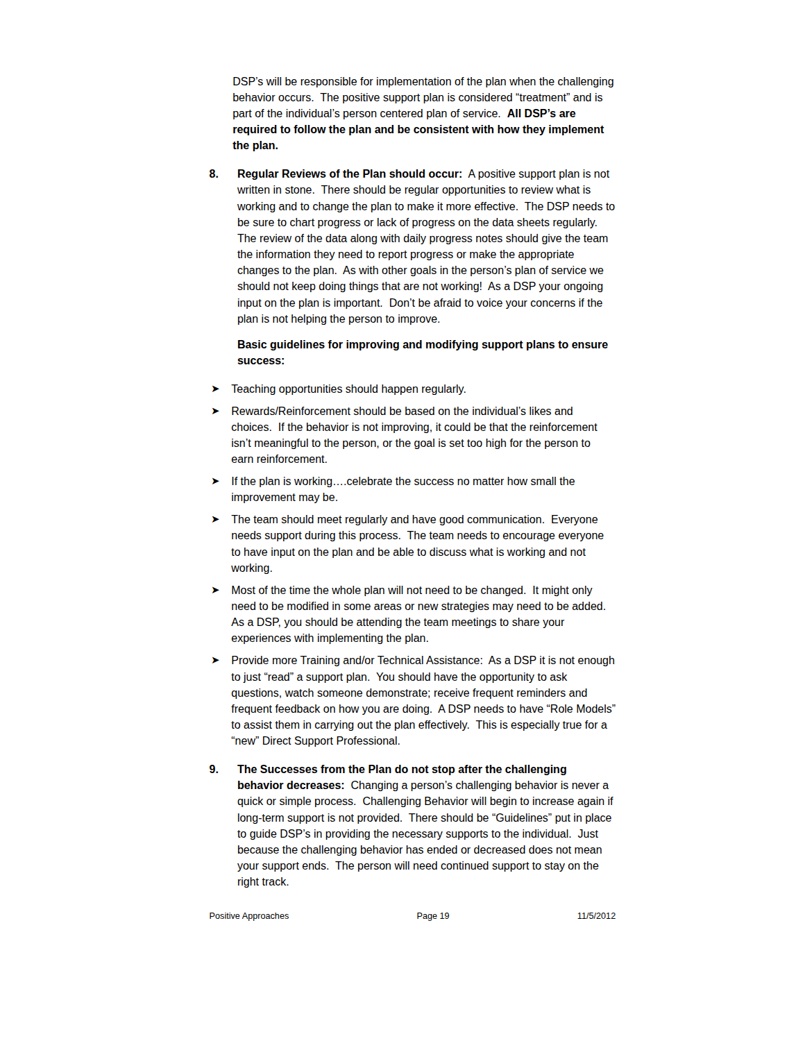DSP’s will be responsible for implementation of the plan when the challenging behavior occurs. The positive support plan is considered “treatment” and is part of the individual’s person centered plan of service. All DSP’s are required to follow the plan and be consistent with how they implement the plan.
8.
Regular Reviews of the Plan should occur: A positive support plan is not written in stone. There should be regular opportunities to review what is working and to change the plan to make it more effective. The DSP needs to be sure to chart progress or lack of progress on the data sheets regularly. The review of the data along with daily progress notes should give the team the information they need to report progress or make the appropriate changes to the plan. As with other goals in the person’s plan of service we should not keep doing things that are not working! As a DSP your ongoing input on the plan is important. Don’t be afraid to voice your concerns if the plan is not helping the person to improve.
Basic guidelines for improving and modifying support plans to ensure success:
Teaching opportunities should happen regularly.
Rewards/Reinforcement should be based on the individual’s likes and choices. If the behavior is not improving, it could be that the reinforcement isn’t meaningful to the person, or the goal is set too high for the person to earn reinforcement.
If the plan is working….celebrate the success no matter how small the improvement may be.
The team should meet regularly and have good communication. Everyone needs support during this process. The team needs to encourage everyone to have input on the plan and be able to discuss what is working and not working.
Most of the time the whole plan will not need to be changed. It might only need to be modified in some areas or new strategies may need to be added. As a DSP, you should be attending the team meetings to share your experiences with implementing the plan.
Provide more Training and/or Technical Assistance: As a DSP it is not enough to just “read” a support plan. You should have the opportunity to ask questions, watch someone demonstrate; receive frequent reminders and frequent feedback on how you are doing. A DSP needs to have “Role Models” to assist them in carrying out the plan effectively. This is especially true for a “new” Direct Support Professional.
9.
The Successes from the Plan do not stop after the challenging behavior decreases: Changing a person’s challenging behavior is never a quick or simple process. Challenging Behavior will begin to increase again if long-term support is not provided. There should be “Guidelines” put in place to guide DSP’s in providing the necessary supports to the individual. Just because the challenging behavior has ended or decreased does not mean your support ends. The person will need continued support to stay on the right track.
Positive Approaches Page 19 11/5/2012